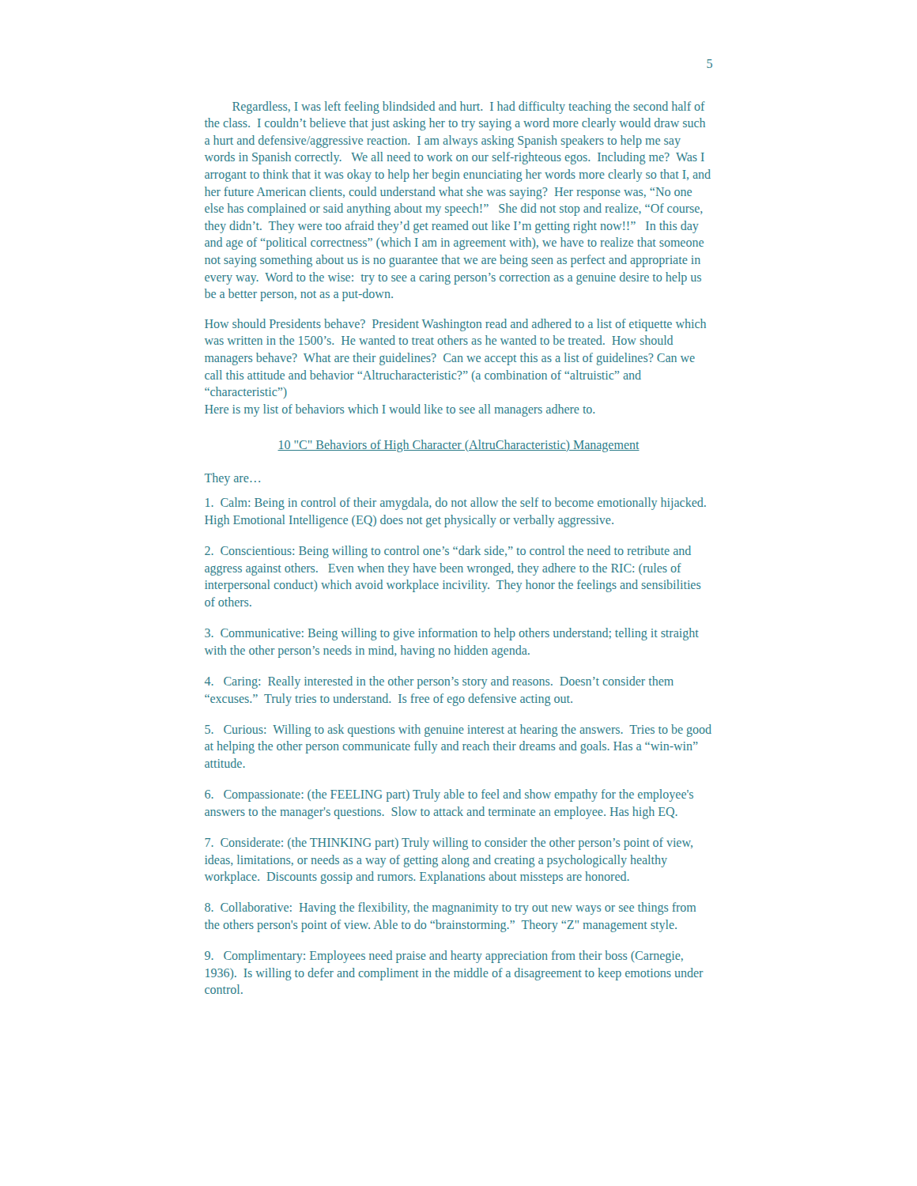5
Regardless, I was left feeling blindsided and hurt. I had difficulty teaching the second half of the class. I couldn’t believe that just asking her to try saying a word more clearly would draw such a hurt and defensive/aggressive reaction. I am always asking Spanish speakers to help me say words in Spanish correctly. We all need to work on our self-righteous egos. Including me? Was I arrogant to think that it was okay to help her begin enunciating her words more clearly so that I, and her future American clients, could understand what she was saying? Her response was, “No one else has complained or said anything about my speech!” She did not stop and realize, “Of course, they didn’t. They were too afraid they’d get reamed out like I’m getting right now!!” In this day and age of “political correctness” (which I am in agreement with), we have to realize that someone not saying something about us is no guarantee that we are being seen as perfect and appropriate in every way. Word to the wise: try to see a caring person’s correction as a genuine desire to help us be a better person, not as a put-down.
How should Presidents behave? President Washington read and adhered to a list of etiquette which was written in the 1500’s. He wanted to treat others as he wanted to be treated. How should managers behave? What are their guidelines? Can we accept this as a list of guidelines? Can we call this attitude and behavior “Altrucharacteristic?” (a combination of “altruistic” and “characteristic”)
Here is my list of behaviors which I would like to see all managers adhere to.
10 "C" Behaviors of High Character (AltruCharacteristic) Management
They are…
1. Calm: Being in control of their amygdala, do not allow the self to become emotionally hijacked. High Emotional Intelligence (EQ) does not get physically or verbally aggressive.
2. Conscientious: Being willing to control one’s “dark side,” to control the need to retribute and aggress against others. Even when they have been wronged, they adhere to the RIC: (rules of interpersonal conduct) which avoid workplace incivility. They honor the feelings and sensibilities of others.
3. Communicative: Being willing to give information to help others understand; telling it straight with the other person’s needs in mind, having no hidden agenda.
4. Caring: Really interested in the other person’s story and reasons. Doesn’t consider them “excuses.” Truly tries to understand. Is free of ego defensive acting out.
5. Curious: Willing to ask questions with genuine interest at hearing the answers. Tries to be good at helping the other person communicate fully and reach their dreams and goals. Has a “win-win” attitude.
6. Compassionate: (the FEELING part) Truly able to feel and show empathy for the employee's answers to the manager's questions. Slow to attack and terminate an employee. Has high EQ.
7. Considerate: (the THINKING part) Truly willing to consider the other person’s point of view, ideas, limitations, or needs as a way of getting along and creating a psychologically healthy workplace. Discounts gossip and rumors. Explanations about missteps are honored.
8. Collaborative: Having the flexibility, the magnanimity to try out new ways or see things from the others person's point of view. Able to do “brainstorming.” Theory “Z" management style.
9. Complimentary: Employees need praise and hearty appreciation from their boss (Carnegie, 1936). Is willing to defer and compliment in the middle of a disagreement to keep emotions under control.